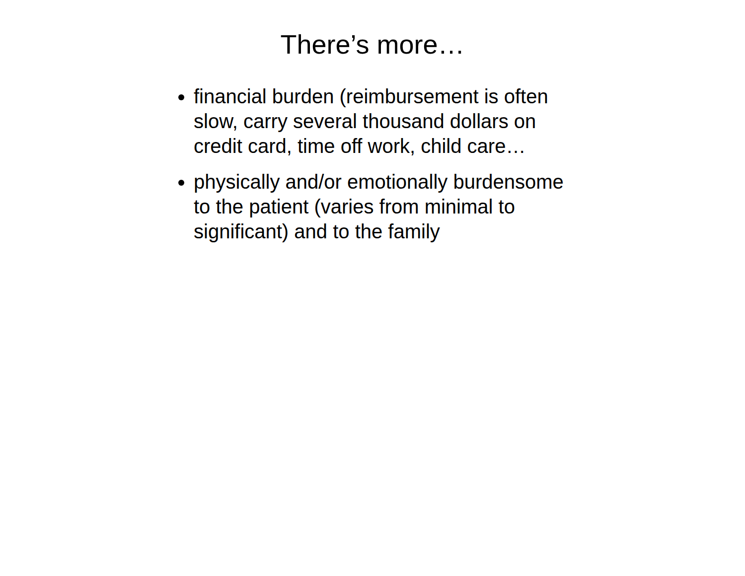There’s more…
financial burden (reimbursement is often slow, carry several thousand dollars on credit card, time off work, child care…
physically and/or emotionally burdensome to the patient (varies from minimal to significant) and to the family